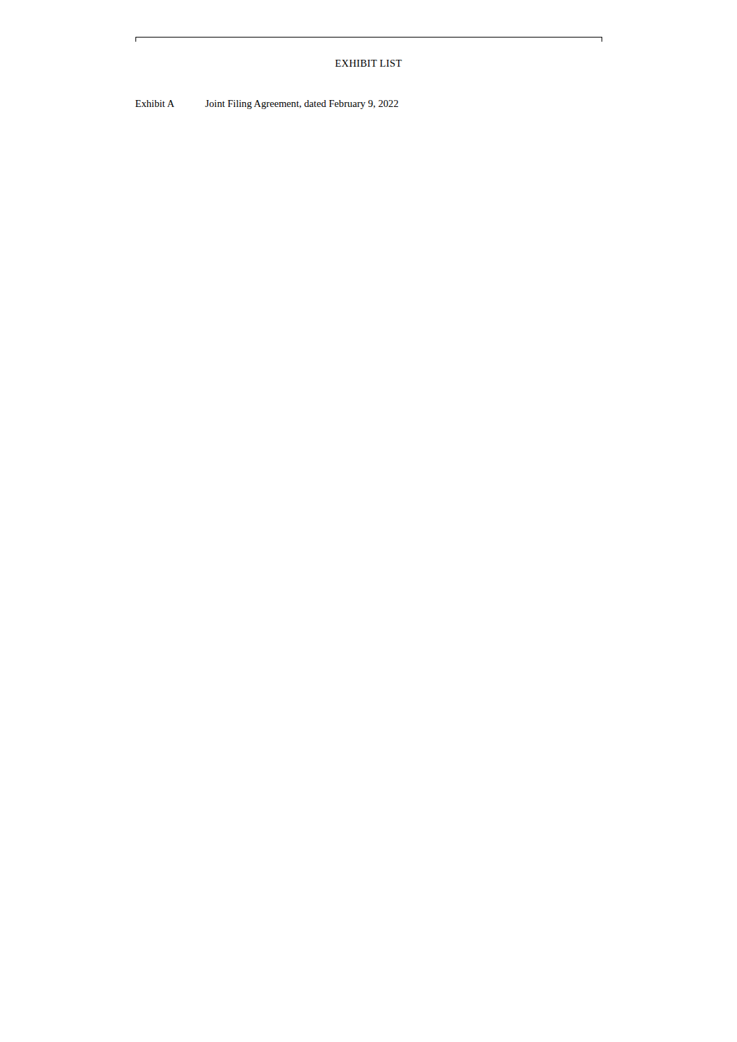EXHIBIT LIST
| Exhibit A | Joint Filing Agreement, dated February 9, 2022 |